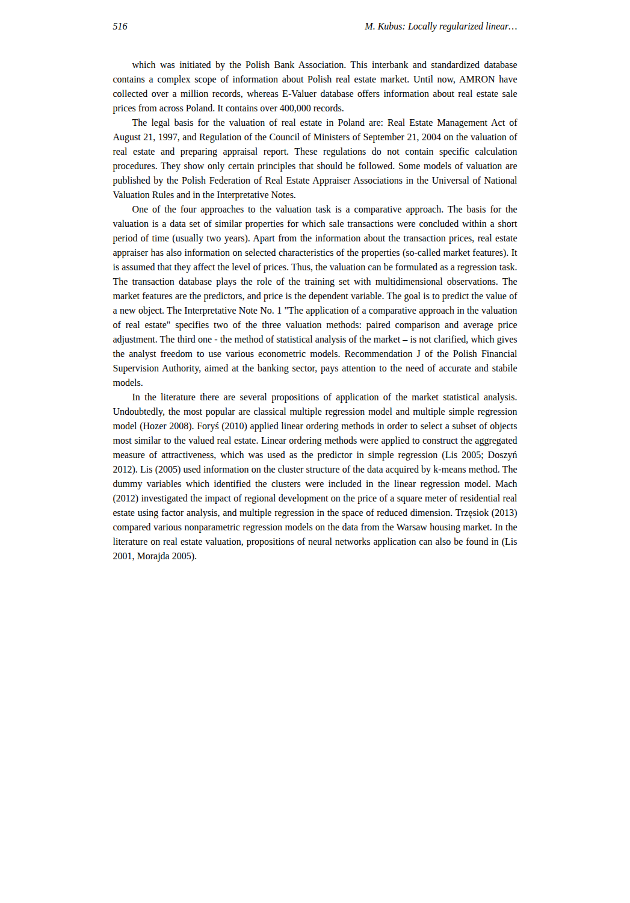516 M. Kubus: Locally regularized linear…
which was initiated by the Polish Bank Association. This interbank and standardized database contains a complex scope of information about Polish real estate market. Until now, AMRON have collected over a million records, whereas E-Valuer database offers information about real estate sale prices from across Poland. It contains over 400,000 records.
The legal basis for the valuation of real estate in Poland are: Real Estate Management Act of August 21, 1997, and Regulation of the Council of Ministers of September 21, 2004 on the valuation of real estate and preparing appraisal report. These regulations do not contain specific calculation procedures. They show only certain principles that should be followed. Some models of valuation are published by the Polish Federation of Real Estate Appraiser Associations in the Universal of National Valuation Rules and in the Interpretative Notes.
One of the four approaches to the valuation task is a comparative approach. The basis for the valuation is a data set of similar properties for which sale transactions were concluded within a short period of time (usually two years). Apart from the information about the transaction prices, real estate appraiser has also information on selected characteristics of the properties (so-called market features). It is assumed that they affect the level of prices. Thus, the valuation can be formulated as a regression task. The transaction database plays the role of the training set with multidimensional observations. The market features are the predictors, and price is the dependent variable. The goal is to predict the value of a new object. The Interpretative Note No. 1 "The application of a comparative approach in the valuation of real estate" specifies two of the three valuation methods: paired comparison and average price adjustment. The third one - the method of statistical analysis of the market – is not clarified, which gives the analyst freedom to use various econometric models. Recommendation J of the Polish Financial Supervision Authority, aimed at the banking sector, pays attention to the need of accurate and stabile models.
In the literature there are several propositions of application of the market statistical analysis. Undoubtedly, the most popular are classical multiple regression model and multiple simple regression model (Hozer 2008). Foryś (2010) applied linear ordering methods in order to select a subset of objects most similar to the valued real estate. Linear ordering methods were applied to construct the aggregated measure of attractiveness, which was used as the predictor in simple regression (Lis 2005; Doszyń 2012). Lis (2005) used information on the cluster structure of the data acquired by k-means method. The dummy variables which identified the clusters were included in the linear regression model. Mach (2012) investigated the impact of regional development on the price of a square meter of residential real estate using factor analysis, and multiple regression in the space of reduced dimension. Trzęsiok (2013) compared various nonparametric regression models on the data from the Warsaw housing market. In the literature on real estate valuation, propositions of neural networks application can also be found in (Lis 2001, Morajda 2005).